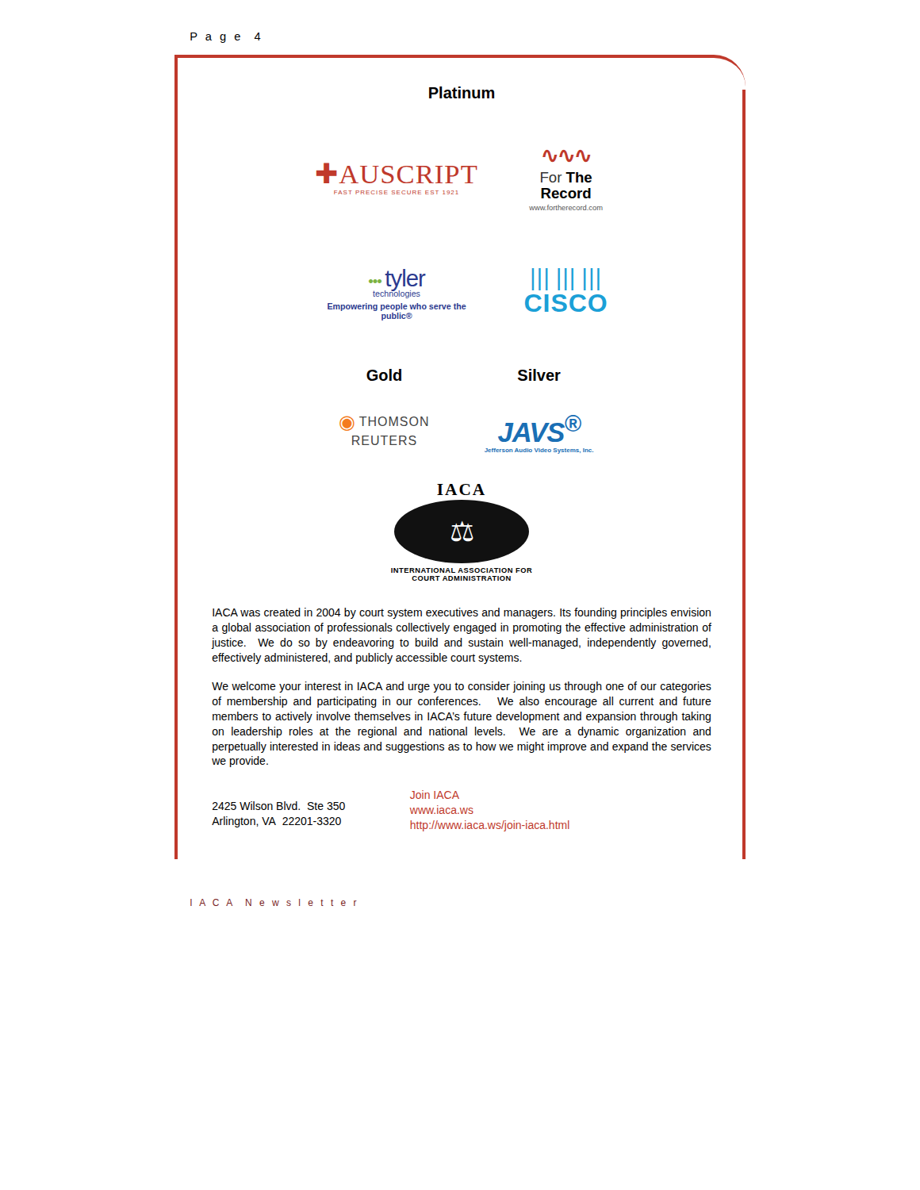P a g e 4
Platinum
✚AUSCRIPT FAST PRECISE SECURE EST 1921
∿∿∿ For The Record www.fortherecord.com
••• tyler technologies Empowering people who serve the public®
||| ||| ||| CISCO
Gold
◉ THOMSON REUTERS
Silver
JAVS® Jefferson Audio Video Systems, Inc.
IACA ⚖ International Association For
Court Administration
IACA was created in 2004 by court system executives and managers. Its founding principles envision a global association of professionals collectively engaged in promoting the effective administration of justice. We do so by endeavoring to build and sustain well-managed, independently governed, effectively administered, and publicly accessible court systems.
We welcome your interest in IACA and urge you to consider joining us through one of our categories of membership and participating in our conferences. We also encourage all current and future members to actively involve themselves in IACA’s future development and expansion through taking on leadership roles at the regional and national levels. We are a dynamic organization and perpetually interested in ideas and suggestions as to how we might improve and expand the services we provide.
Join IACA
www.iaca.ws
http://www.iaca.ws/join-iaca.html
2425 Wilson Blvd. Ste 350
Arlington, VA 22201-3320
I A C A N e w s l e t t e r